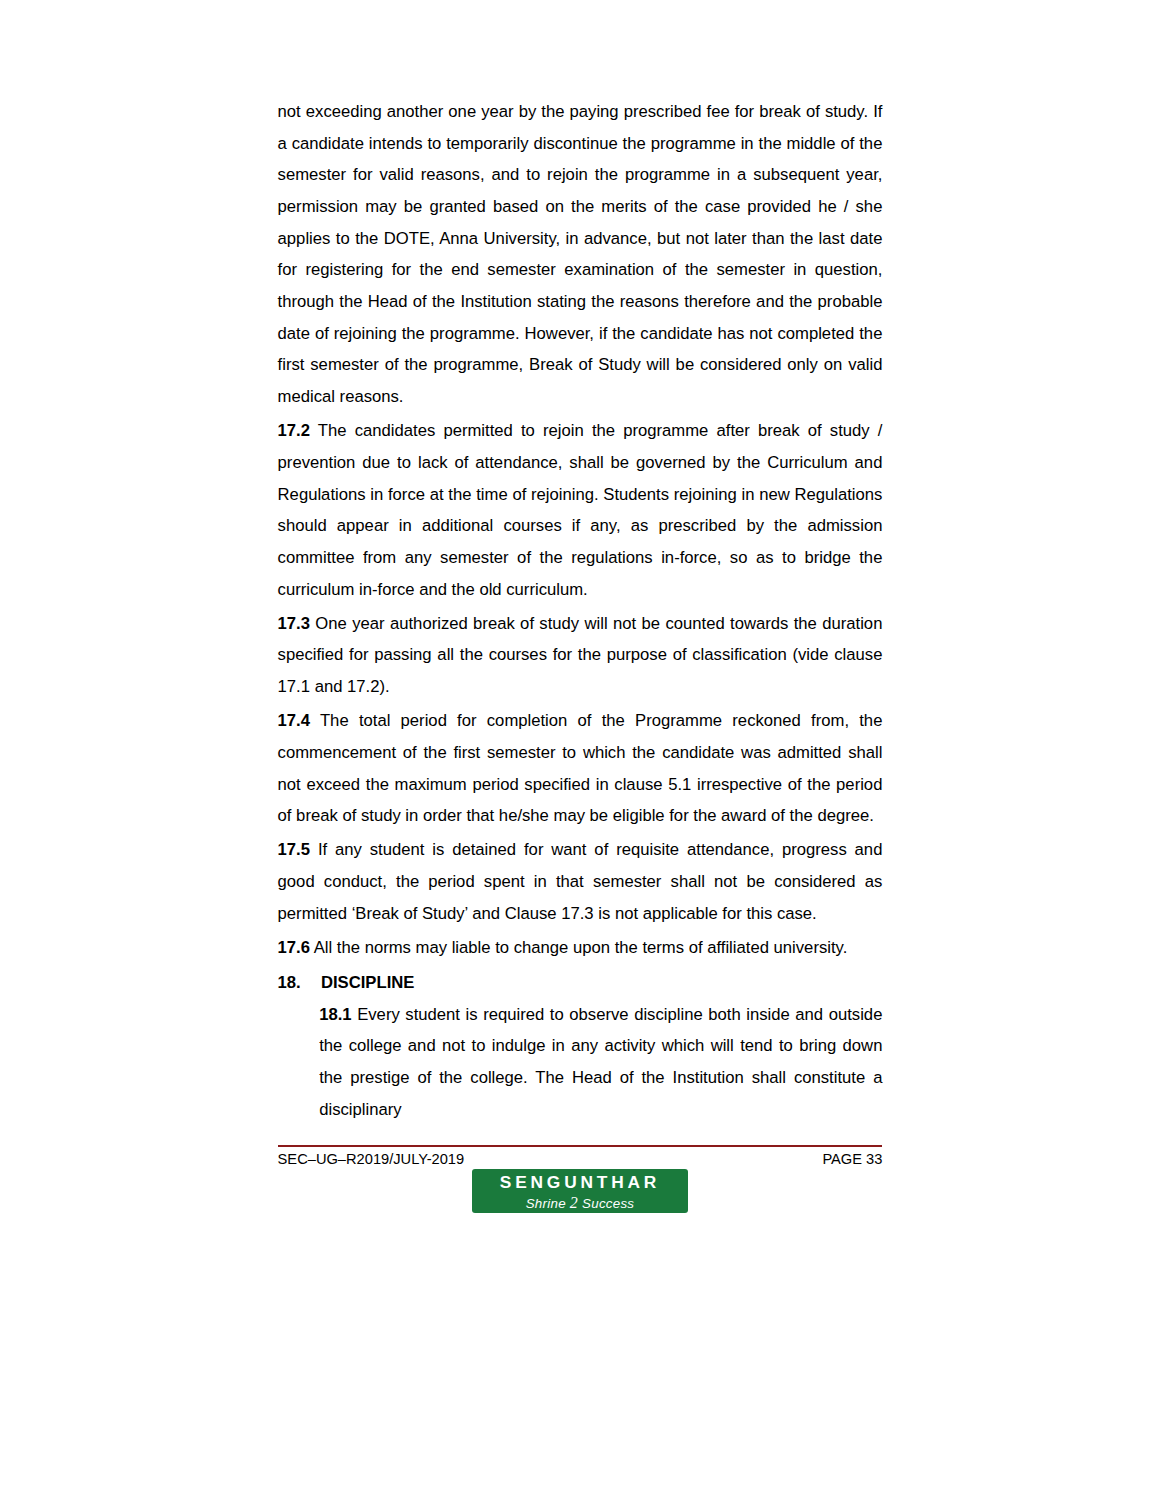not exceeding another one year by the paying prescribed fee for break of study. If a candidate intends to temporarily discontinue the programme in the middle of the semester for valid reasons, and to rejoin the programme in a subsequent year, permission may be granted based on the merits of the case provided he / she applies to the DOTE, Anna University, in advance, but not later than the last date for registering for the end semester examination of the semester in question, through the Head of the Institution stating the reasons therefore and the probable date of rejoining the programme. However, if the candidate has not completed the first semester of the programme, Break of Study will be considered only on valid medical reasons.
17.2 The candidates permitted to rejoin the programme after break of study / prevention due to lack of attendance, shall be governed by the Curriculum and Regulations in force at the time of rejoining. Students rejoining in new Regulations should appear in additional courses if any, as prescribed by the admission committee from any semester of the regulations in-force, so as to bridge the curriculum in-force and the old curriculum.
17.3 One year authorized break of study will not be counted towards the duration specified for passing all the courses for the purpose of classification (vide clause 17.1 and 17.2).
17.4 The total period for completion of the Programme reckoned from, the commencement of the first semester to which the candidate was admitted shall not exceed the maximum period specified in clause 5.1 irrespective of the period of break of study in order that he/she may be eligible for the award of the degree.
17.5 If any student is detained for want of requisite attendance, progress and good conduct, the period spent in that semester shall not be considered as permitted ‘Break of Study’ and Clause 17.3 is not applicable for this case.
17.6 All the norms may liable to change upon the terms of affiliated university.
18.
DISCIPLINE
18.1 Every student is required to observe discipline both inside and outside the college and not to indulge in any activity which will tend to bring down the prestige of the college. The Head of the Institution shall constitute a disciplinary
SEC–UG–R2019/JULY-2019 PAGE 33
SENGUNTHAR Shrine 2 Success